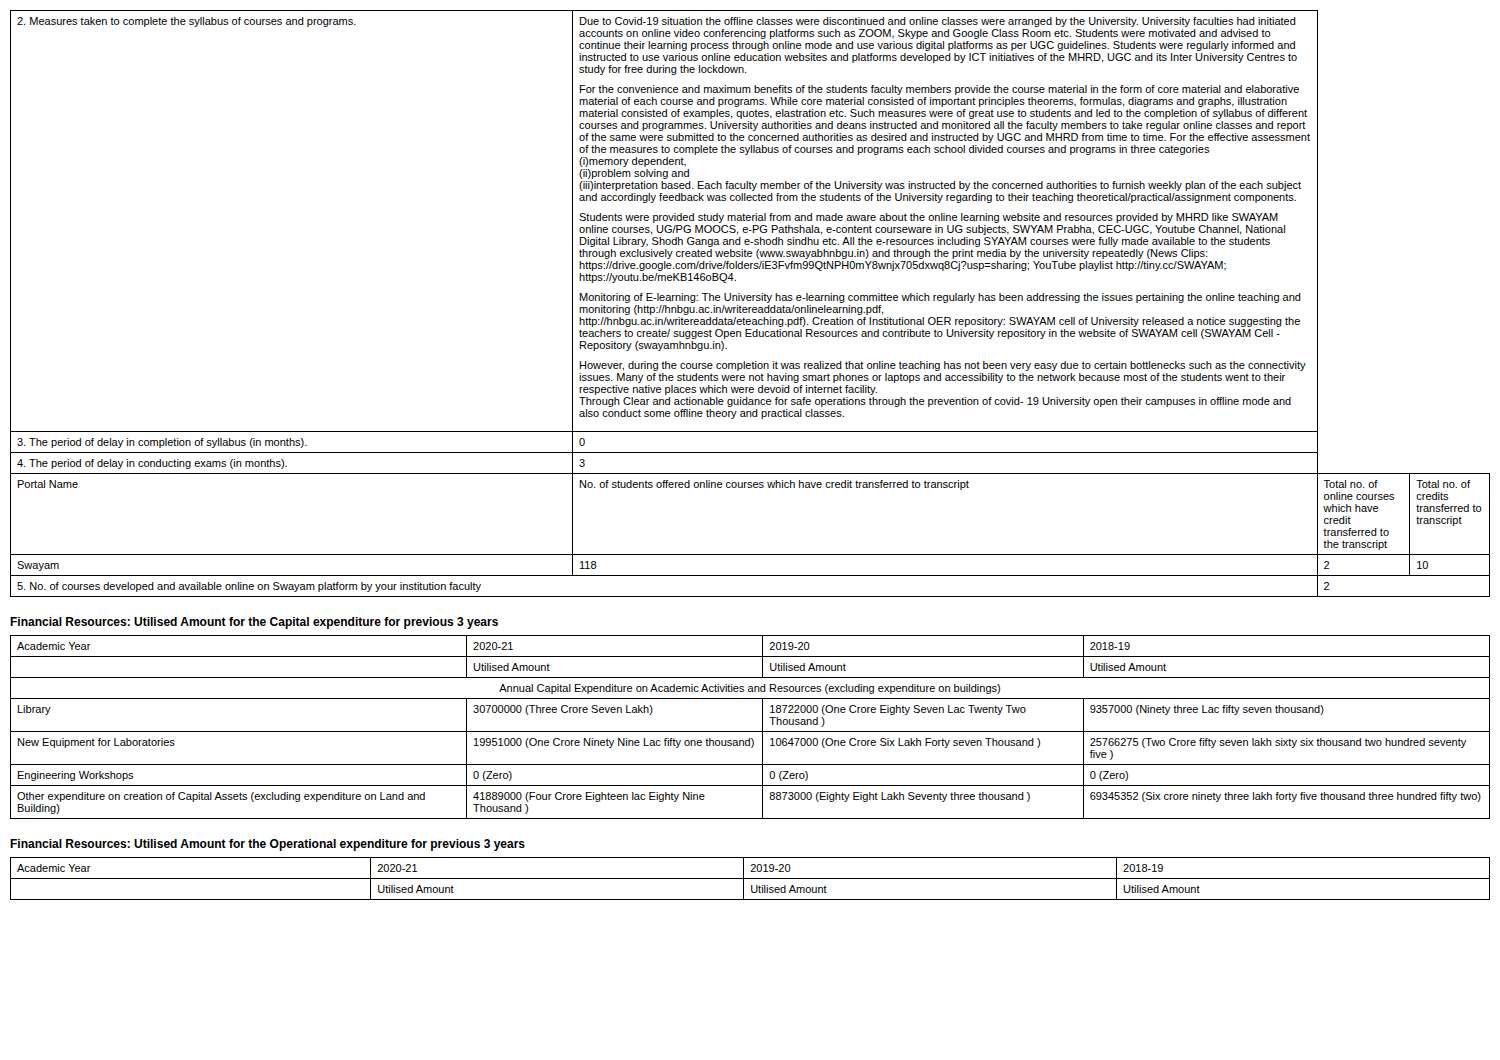| 2. Measures taken to complete the syllabus of courses and programs. | Due to Covid-19 situation the offline classes were discontinued and online classes were arranged by the University. University faculties had initiated accounts on online video conferencing platforms such as ZOOM, Skype and Google Class Room etc. Students were motivated and advised to continue their learning process through online mode and use various digital platforms as per UGC guidelines. Students were regularly informed and instructed to use various online education websites and platforms developed by ICT initiatives of the MHRD, UGC and its Inter University Centres to study for free during the lockdown. For the convenience and maximum benefits of the students faculty members provide the course material in the form of core material and elaborative material of each course and programs. While core material consisted of important principles theorems, formulas, diagrams and graphs, illustration material consisted of examples, quotes, elastration etc. Such measures were of great use to students and led to the completion of syllabus of different courses and programmes. University authorities and deans instructed and monitored all the faculty members to take regular online classes and report of the same were submitted to the concerned authorities as desired and instructed by UGC and MHRD from time to time. For the effective assessment of the measures to complete the syllabus of courses and programs each school divided courses and programs in three categories (i)memory dependent, (ii)problem solving and (iii)interpretation based. Each faculty member of the University was instructed by the concerned authorities to furnish weekly plan of the each subject and accordingly feedback was collected from the students of the University regarding to their teaching theoretical/practical/assignment components. Students were provided study material from and made aware about the online learning website and resources provided by MHRD like SWAYAM online courses, UG/PG MOOCS, e-PG Pathshala, e-content courseware in UG subjects, SWYAM Prabha, CEC-UGC, Youtube Channel, National Digital Library, Shodh Ganga and e-shodh sindhu etc. All the e-resources including SYAYAM courses were fully made available to the students through exclusively created website (www.swayabhnbgu.in) and through the print media by the university repeatedly (News Clips: https://drive.google.com/drive/folders/iE3Fvfm99QtNPH0mY8wnjx705dxwq8Cj?usp=sharing; YouTube playlist http://tiny.cc/SWAYAM; https://youtu.be/meKB146oBQ4. Monitoring of E-learning: The University has e-learning committee which regularly has been addressing the issues pertaining the online teaching and monitoring (http://hnbgu.ac.in/writereaddata/onlinelearning.pdf, http://hnbgu.ac.in/writereaddata/eteaching.pdf). Creation of Institutional OER repository: SWAYAM cell of University released a notice suggesting the teachers to create/ suggest Open Educational Resources and contribute to University repository in the website of SWAYAM cell (SWAYAM Cell - Repository (swayamhnbgu.in). However, during the course completion it was realized that online teaching has not been very easy due to certain bottlenecks such as the connectivity issues. Many of the students were not having smart phones or laptops and accessibility to the network because most of the students went to their respective native places which were devoid of internet facility. Through Clear and actionable guidance for safe operations through the prevention of covid- 19 University open their campuses in offline mode and also conduct some offline theory and practical classes. |
| 3. The period of delay in completion of syllabus (in months). | 0 |
| 4. The period of delay in conducting exams (in months). | 3 |
| Portal Name | No. of students offered online courses which have credit transferred to transcript | Total no. of online courses which have credit transferred to the transcript | Total no. of credits transferred to transcript |
| Swayam | 118 | 2 | 10 |
| 5. No. of courses developed and available online on Swayam platform by your institution faculty | 2 |
Financial Resources: Utilised Amount for the Capital expenditure for previous 3 years
| Academic Year | 2020-21 | 2019-20 | 2018-19 |
| --- | --- | --- | --- |
| | Utilised Amount | Utilised Amount | Utilised Amount |
| Annual Capital Expenditure on Academic Activities and Resources (excluding expenditure on buildings) |
| Library | 30700000 (Three Crore Seven Lakh) | 18722000 (One Crore Eighty Seven Lac Twenty Two Thousand ) | 9357000 (Ninety three Lac fifty seven thousand) |
| New Equipment for Laboratories | 19951000 (One Crore Ninety Nine Lac fifty one thousand) | 10647000 (One Crore Six Lakh Forty seven Thousand ) | 25766275 (Two Crore fifty seven lakh sixty six thousand two hundred seventy five ) |
| Engineering Workshops | 0 (Zero) | 0 (Zero) | 0 (Zero) |
| Other expenditure on creation of Capital Assets (excluding expenditure on Land and Building) | 41889000 (Four Crore Eighteen lac Eighty Nine Thousand ) | 8873000 (Eighty Eight Lakh Seventy three thousand ) | 69345352 (Six crore ninety three lakh forty five thousand three hundred fifty two) |
Financial Resources: Utilised Amount for the Operational expenditure for previous 3 years
| Academic Year | 2020-21 | 2019-20 | 2018-19 |
| --- | --- | --- | --- |
| | Utilised Amount | Utilised Amount | Utilised Amount |